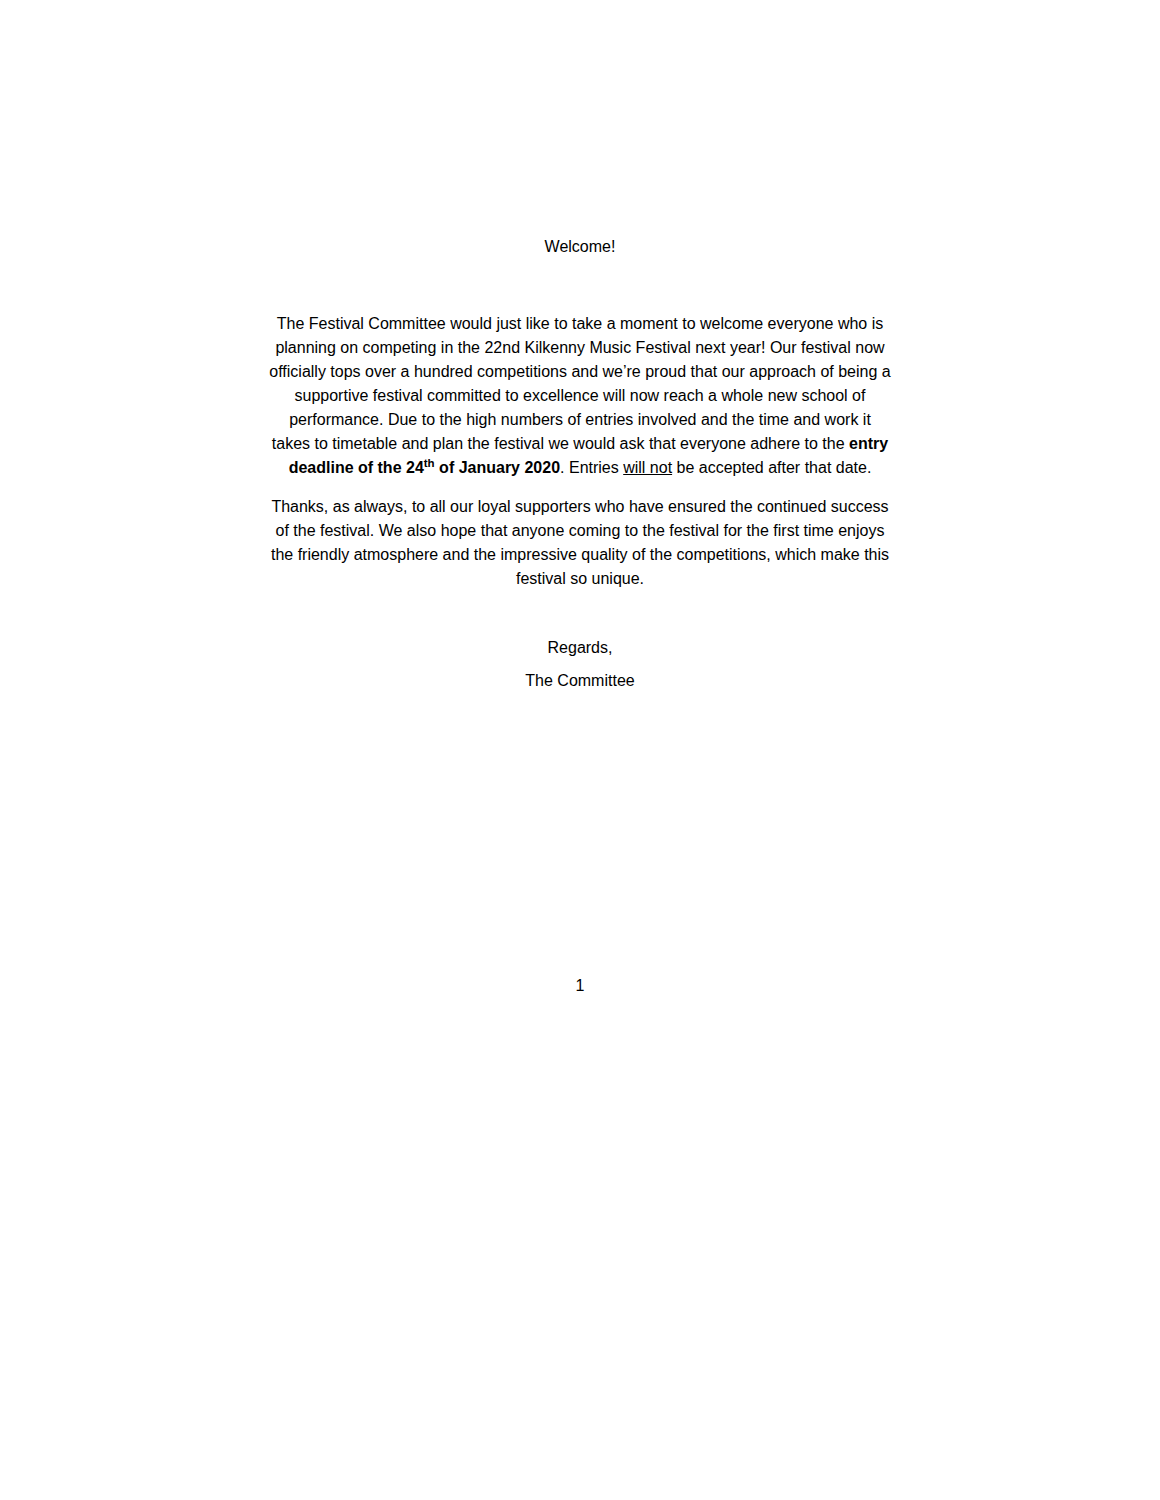Welcome!
The Festival Committee would just like to take a moment to welcome everyone who is planning on competing in the 22nd Kilkenny Music Festival next year! Our festival now officially tops over a hundred competitions and we’re proud that our approach of being a supportive festival committed to excellence will now reach a whole new school of performance. Due to the high numbers of entries involved and the time and work it takes to timetable and plan the festival we would ask that everyone adhere to the entry deadline of the 24th of January 2020. Entries will not be accepted after that date.
Thanks, as always, to all our loyal supporters who have ensured the continued success of the festival. We also hope that anyone coming to the festival for the first time enjoys the friendly atmosphere and the impressive quality of the competitions, which make this festival so unique.
Regards,
The Committee
1